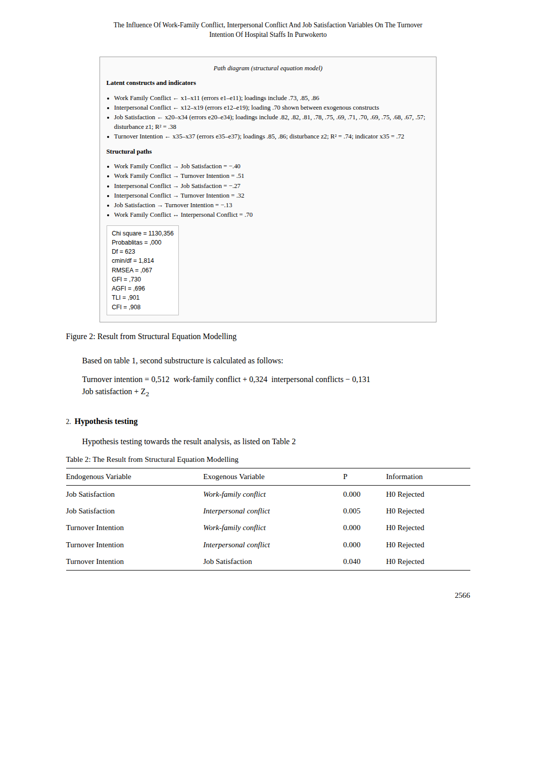The Influence Of Work-Family Conflict, Interpersonal Conflict And Job Satisfaction Variables On The Turnover
Intention Of Hospital Staffs In Purwokerto
Path diagram (structural equation model)
Latent constructs and indicators
Work Family Conflict ← x1–x11 (errors e1–e11); loadings include .73, .85, .86
Interpersonal Conflict ← x12–x19 (errors e12–e19); loading .70 shown between exogenous constructs
Job Satisfaction ← x20–x34 (errors e20–e34); loadings include .82, .82, .81, .78, .75, .69, .71, .70, .69, .75, .68, .67, .57; disturbance z1; R² = .38
Turnover Intention ← x35–x37 (errors e35–e37); loadings .85, .86; disturbance z2; R² = .74; indicator x35 = .72
Structural paths
Work Family Conflict → Job Satisfaction = −.40
Work Family Conflict → Turnover Intention = .51
Interpersonal Conflict → Job Satisfaction = −.27
Interpersonal Conflict → Turnover Intention = .32
Job Satisfaction → Turnover Intention = −.13
Work Family Conflict ↔ Interpersonal Conflict = .70
Chi square = 1130,356
Probablitas = ,000
Df = 623
cmin/df = 1,814
RMSEA = ,067
GFI = ,730
AGFI = ,696
TLI = ,901
CFI = ,908
Figure 2: Result from Structural Equation Modelling
Based on table 1, second substructure is calculated as follows:
Turnover intention = 0,512 work-family conflict + 0,324 interpersonal conflicts − 0,131
Job satisfaction + Z2
2. Hypothesis testing
Hypothesis testing towards the result analysis, as listed on Table 2
Table 2: The Result from Structural Equation Modelling
| Endogenous Variable | Exogenous Variable | P | Information |
| --- | --- | --- | --- |
| Job Satisfaction | Work-family conflict | 0.000 | H0 Rejected |
| Job Satisfaction | Interpersonal conflict | 0.005 | H0 Rejected |
| Turnover Intention | Work-family conflict | 0.000 | H0 Rejected |
| Turnover Intention | Interpersonal conflict | 0.000 | H0 Rejected |
| Turnover Intention | Job Satisfaction | 0.040 | H0 Rejected |
2566